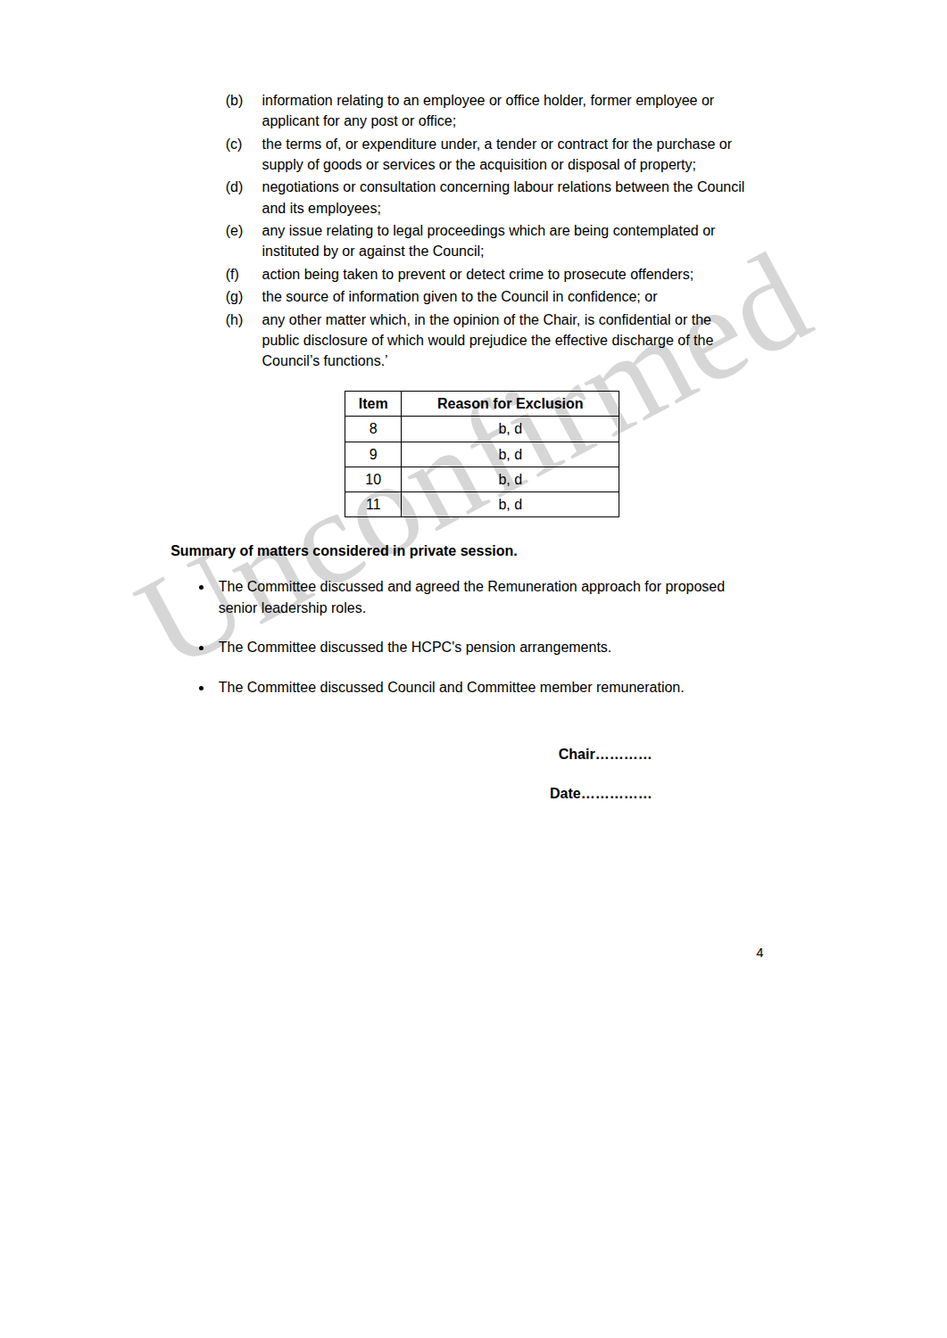Unconfirmed
(b) information relating to an employee or office holder, former employee or applicant for any post or office;
(c) the terms of, or expenditure under, a tender or contract for the purchase or supply of goods or services or the acquisition or disposal of property;
(d) negotiations or consultation concerning labour relations between the Council and its employees;
(e) any issue relating to legal proceedings which are being contemplated or instituted by or against the Council;
(f) action being taken to prevent or detect crime to prosecute offenders;
(g) the source of information given to the Council in confidence; or
(h) any other matter which, in the opinion of the Chair, is confidential or the public disclosure of which would prejudice the effective discharge of the Council’s functions.’
| Item | Reason for Exclusion |
| --- | --- |
| 8 | b, d |
| 9 | b, d |
| 10 | b, d |
| 11 | b, d |
Summary of matters considered in private session.
The Committee discussed and agreed the Remuneration approach for proposed senior leadership roles.
The Committee discussed the HCPC's pension arrangements.
The Committee discussed Council and Committee member remuneration.
Chair…………
Date……………
4